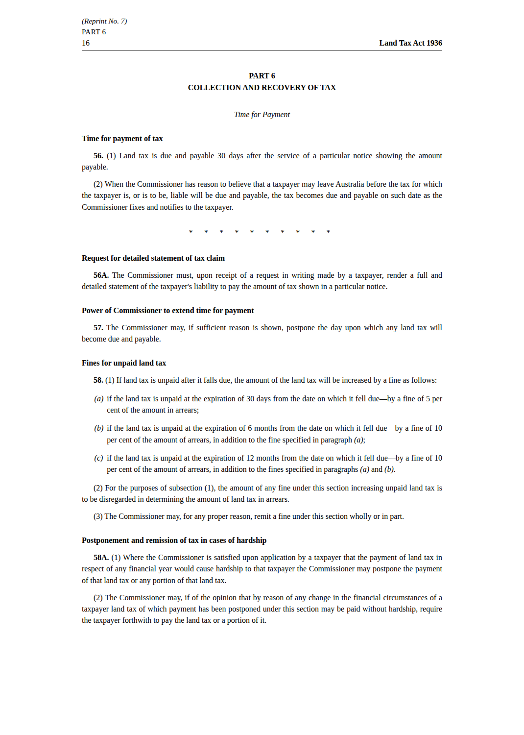(Reprint No. 7)
Part 6
16 Land Tax Act 1936
PART 6
Collection and Recovery of Tax
Time for Payment
Time for payment of tax
56. (1) Land tax is due and payable 30 days after the service of a particular notice showing the amount payable.
(2) When the Commissioner has reason to believe that a taxpayer may leave Australia before the tax for which the taxpayer is, or is to be, liable will be due and payable, the tax becomes due and payable on such date as the Commissioner fixes and notifies to the taxpayer.
* * * * * * * * * *
Request for detailed statement of tax claim
56A. The Commissioner must, upon receipt of a request in writing made by a taxpayer, render a full and detailed statement of the taxpayer's liability to pay the amount of tax shown in a particular notice.
Power of Commissioner to extend time for payment
57. The Commissioner may, if sufficient reason is shown, postpone the day upon which any land tax will become due and payable.
Fines for unpaid land tax
58. (1) If land tax is unpaid after it falls due, the amount of the land tax will be increased by a fine as follows:
(a) if the land tax is unpaid at the expiration of 30 days from the date on which it fell due—by a fine of 5 per cent of the amount in arrears;
(b) if the land tax is unpaid at the expiration of 6 months from the date on which it fell due—by a fine of 10 per cent of the amount of arrears, in addition to the fine specified in paragraph (a);
(c) if the land tax is unpaid at the expiration of 12 months from the date on which it fell due—by a fine of 10 per cent of the amount of arrears, in addition to the fines specified in paragraphs (a) and (b).
(2) For the purposes of subsection (1), the amount of any fine under this section increasing unpaid land tax is to be disregarded in determining the amount of land tax in arrears.
(3) The Commissioner may, for any proper reason, remit a fine under this section wholly or in part.
Postponement and remission of tax in cases of hardship
58A. (1) Where the Commissioner is satisfied upon application by a taxpayer that the payment of land tax in respect of any financial year would cause hardship to that taxpayer the Commissioner may postpone the payment of that land tax or any portion of that land tax.
(2) The Commissioner may, if of the opinion that by reason of any change in the financial circumstances of a taxpayer land tax of which payment has been postponed under this section may be paid without hardship, require the taxpayer forthwith to pay the land tax or a portion of it.